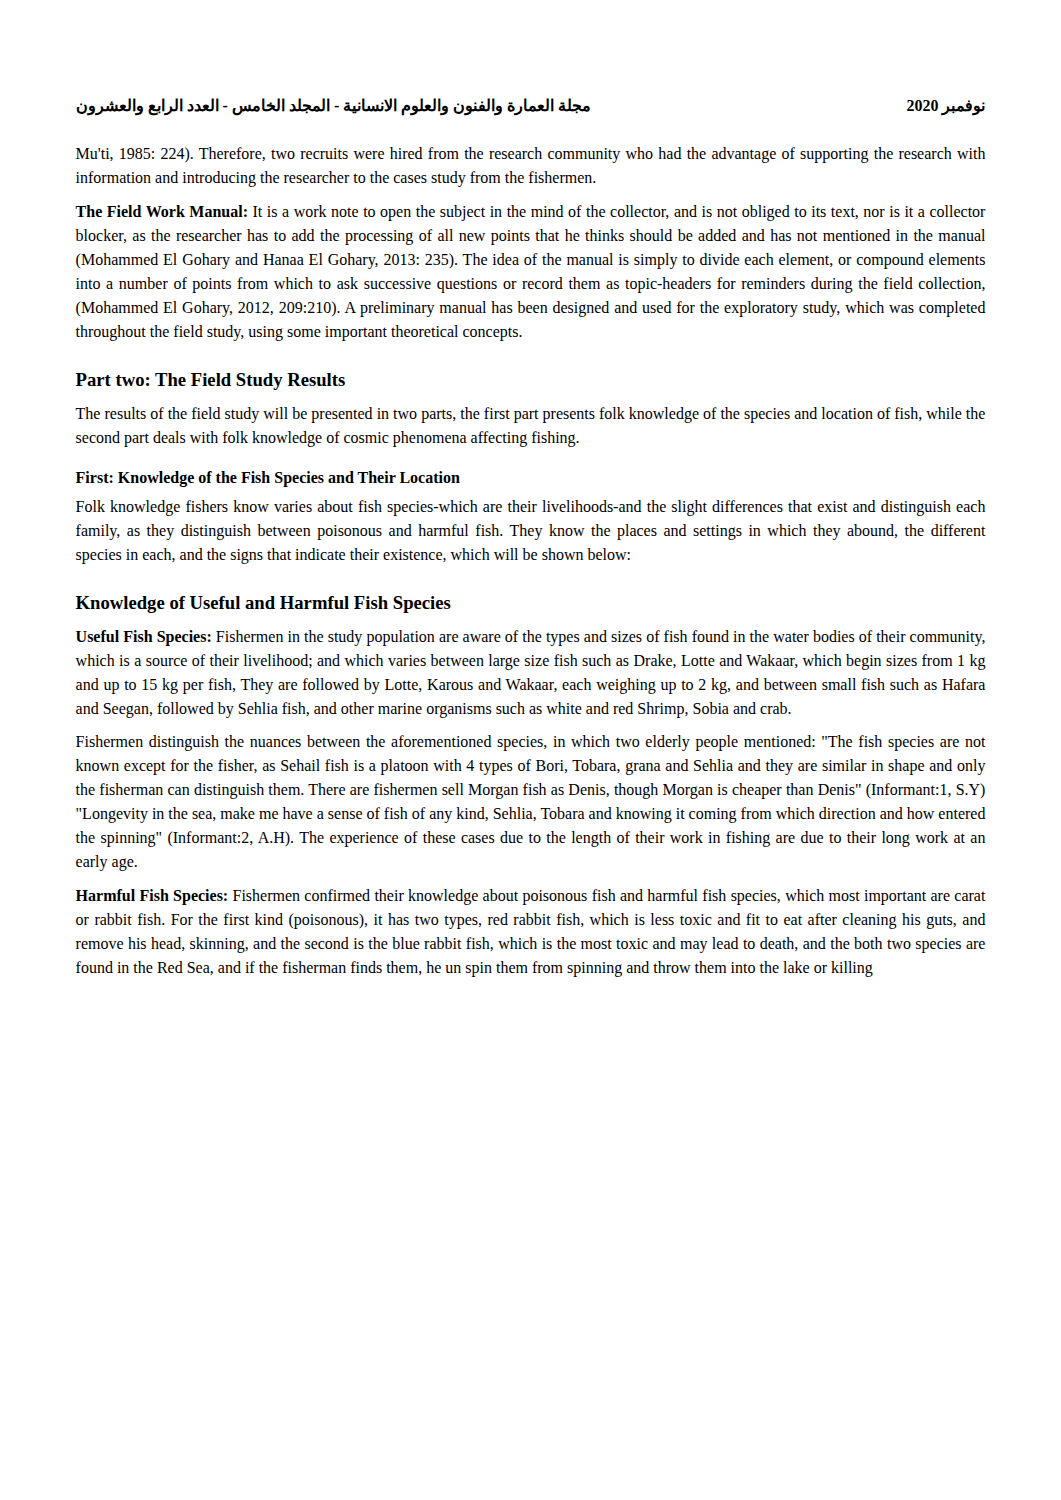2020 نوفمبر مجلة العمارة والفنون والعلوم الانسانية - المجلد الخامس - العدد الرابع والعشرون
Mu'ti, 1985: 224). Therefore, two recruits were hired from the research community who had the advantage of supporting the research with information and introducing the researcher to the cases study from the fishermen.
The Field Work Manual: It is a work note to open the subject in the mind of the collector, and is not obliged to its text, nor is it a collector blocker, as the researcher has to add the processing of all new points that he thinks should be added and has not mentioned in the manual (Mohammed El Gohary and Hanaa El Gohary, 2013: 235). The idea of the manual is simply to divide each element, or compound elements into a number of points from which to ask successive questions or record them as topic-headers for reminders during the field collection, (Mohammed El Gohary, 2012, 209:210). A preliminary manual has been designed and used for the exploratory study, which was completed throughout the field study, using some important theoretical concepts.
Part two: The Field Study Results
The results of the field study will be presented in two parts, the first part presents folk knowledge of the species and location of fish, while the second part deals with folk knowledge of cosmic phenomena affecting fishing.
First: Knowledge of the Fish Species and Their Location
Folk knowledge fishers know varies about fish species-which are their livelihoods-and the slight differences that exist and distinguish each family, as they distinguish between poisonous and harmful fish. They know the places and settings in which they abound, the different species in each, and the signs that indicate their existence, which will be shown below:
Knowledge of Useful and Harmful Fish Species
Useful Fish Species: Fishermen in the study population are aware of the types and sizes of fish found in the water bodies of their community, which is a source of their livelihood; and which varies between large size fish such as Drake, Lotte and Wakaar, which begin sizes from 1 kg and up to 15 kg per fish, They are followed by Lotte, Karous and Wakaar, each weighing up to 2 kg, and between small fish such as Hafara and Seegan, followed by Sehlia fish, and other marine organisms such as white and red Shrimp, Sobia and crab.
Fishermen distinguish the nuances between the aforementioned species, in which two elderly people mentioned: "The fish species are not known except for the fisher, as Sehail fish is a platoon with 4 types of Bori, Tobara, grana and Sehlia and they are similar in shape and only the fisherman can distinguish them. There are fishermen sell Morgan fish as Denis, though Morgan is cheaper than Denis" (Informant:1, S.Y) "Longevity in the sea, make me have a sense of fish of any kind, Sehlia, Tobara and knowing it coming from which direction and how entered the spinning" (Informant:2, A.H). The experience of these cases due to the length of their work in fishing are due to their long work at an early age.
Harmful Fish Species: Fishermen confirmed their knowledge about poisonous fish and harmful fish species, which most important are carat or rabbit fish. For the first kind (poisonous), it has two types, red rabbit fish, which is less toxic and fit to eat after cleaning his guts, and remove his head, skinning, and the second is the blue rabbit fish, which is the most toxic and may lead to death, and the both two species are found in the Red Sea, and if the fisherman finds them, he un spin them from spinning and throw them into the lake or killing